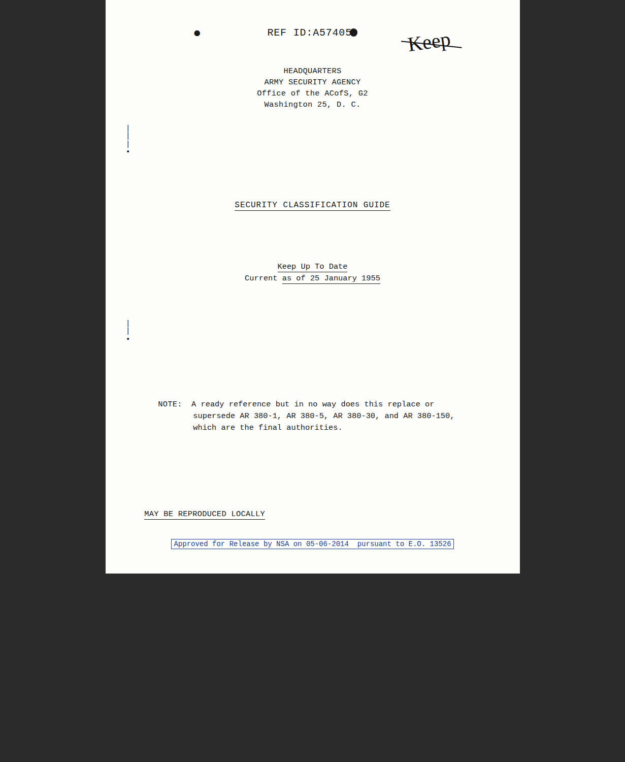●REF ID:A57405
Keep
HEADQUARTERS
ARMY SECURITY AGENCY
Office of the ACofS, G2
Washington 25, D. C.
|
|
|
•
SECURITY CLASSIFICATION GUIDE
Keep Up To Date
Current as of 25 January 1955
|
|
•
NOTE: A ready reference but in no way does this replace or supersede AR 380-1, AR 380-5, AR 380-30, and AR 380-150, which are the final authorities.
MAY BE REPRODUCED LOCALLY
Approved for Release by NSA on 05-06-2014 pursuant to E.O. 13526